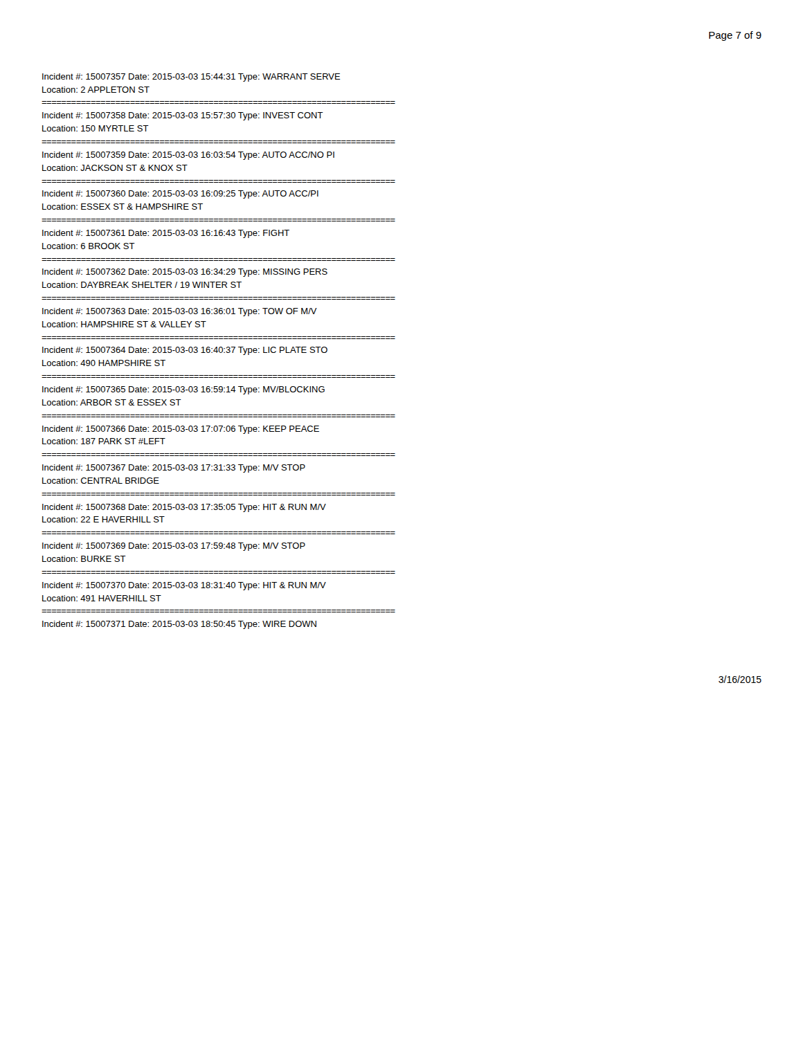Page 7 of 9
Incident #: 15007357 Date: 2015-03-03 15:44:31 Type: WARRANT SERVE
Location: 2 APPLETON ST
========================================================================
Incident #: 15007358 Date: 2015-03-03 15:57:30 Type: INVEST CONT
Location: 150 MYRTLE ST
========================================================================
Incident #: 15007359 Date: 2015-03-03 16:03:54 Type: AUTO ACC/NO PI
Location: JACKSON ST & KNOX ST
========================================================================
Incident #: 15007360 Date: 2015-03-03 16:09:25 Type: AUTO ACC/PI
Location: ESSEX ST & HAMPSHIRE ST
========================================================================
Incident #: 15007361 Date: 2015-03-03 16:16:43 Type: FIGHT
Location: 6 BROOK ST
========================================================================
Incident #: 15007362 Date: 2015-03-03 16:34:29 Type: MISSING PERS
Location: DAYBREAK SHELTER / 19 WINTER ST
========================================================================
Incident #: 15007363 Date: 2015-03-03 16:36:01 Type: TOW OF M/V
Location: HAMPSHIRE ST & VALLEY ST
========================================================================
Incident #: 15007364 Date: 2015-03-03 16:40:37 Type: LIC PLATE STO
Location: 490 HAMPSHIRE ST
========================================================================
Incident #: 15007365 Date: 2015-03-03 16:59:14 Type: MV/BLOCKING
Location: ARBOR ST & ESSEX ST
========================================================================
Incident #: 15007366 Date: 2015-03-03 17:07:06 Type: KEEP PEACE
Location: 187 PARK ST #LEFT
========================================================================
Incident #: 15007367 Date: 2015-03-03 17:31:33 Type: M/V STOP
Location: CENTRAL BRIDGE
========================================================================
Incident #: 15007368 Date: 2015-03-03 17:35:05 Type: HIT & RUN M/V
Location: 22 E HAVERHILL ST
========================================================================
Incident #: 15007369 Date: 2015-03-03 17:59:48 Type: M/V STOP
Location: BURKE ST
========================================================================
Incident #: 15007370 Date: 2015-03-03 18:31:40 Type: HIT & RUN M/V
Location: 491 HAVERHILL ST
========================================================================
Incident #: 15007371 Date: 2015-03-03 18:50:45 Type: WIRE DOWN
3/16/2015